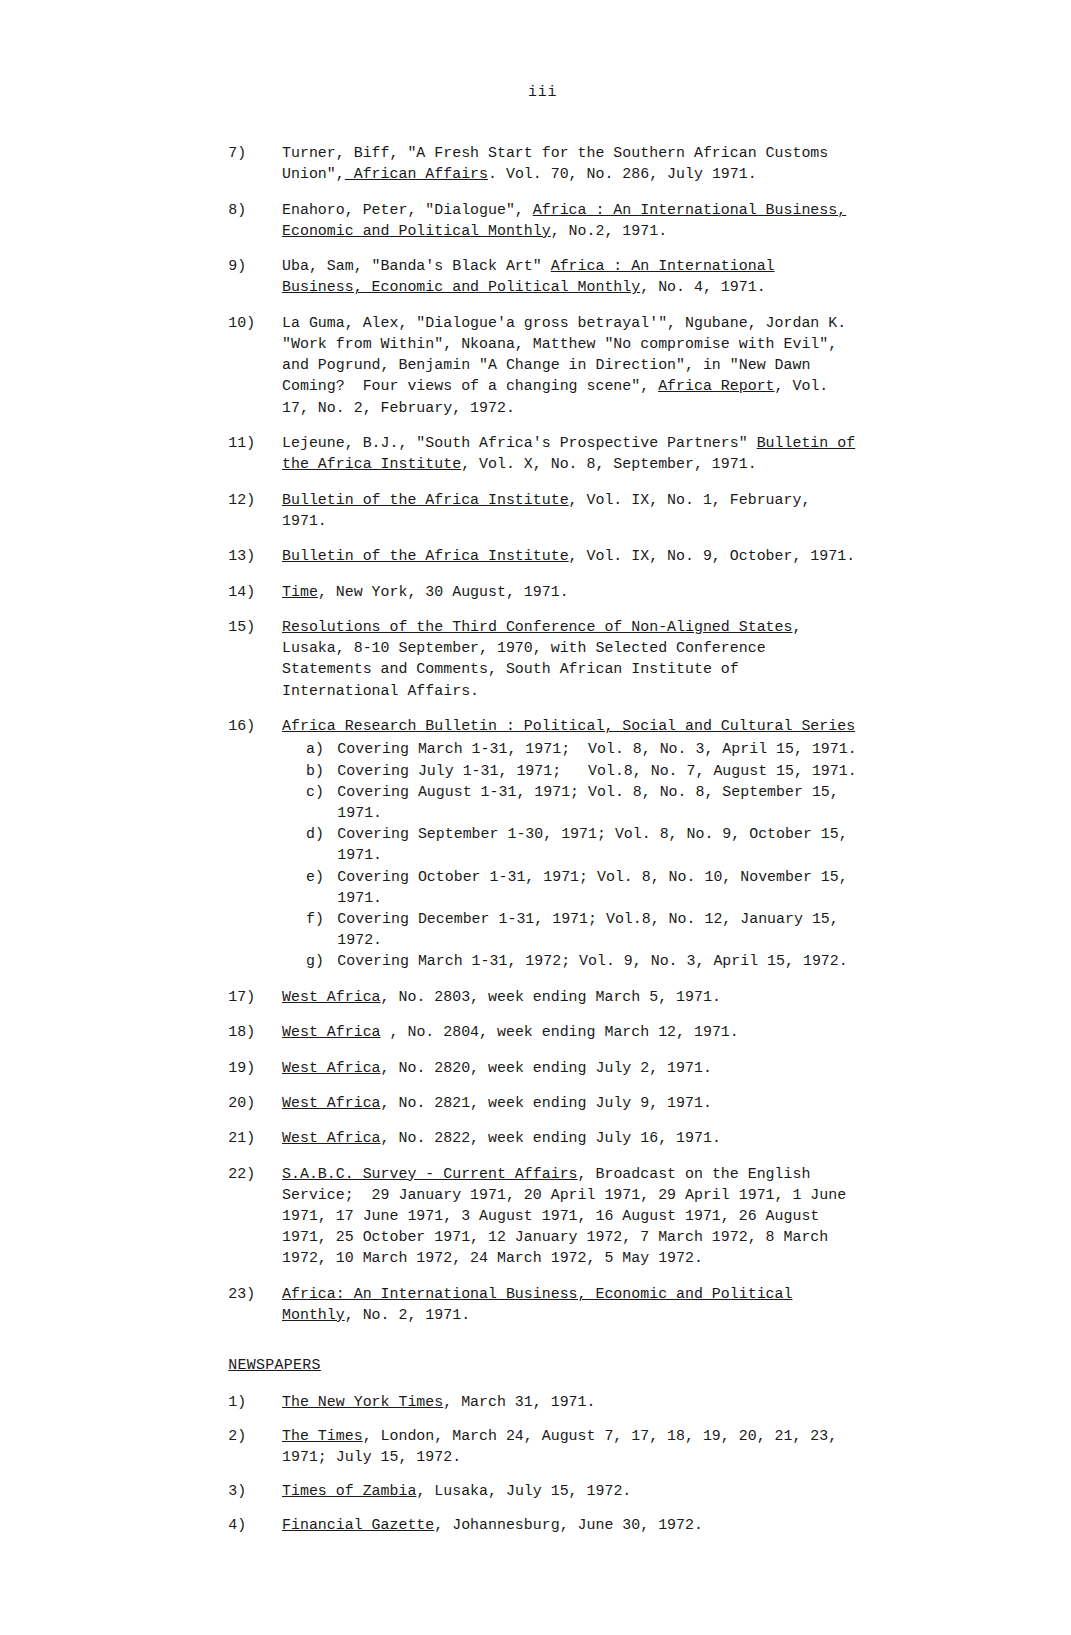iii
7) Turner, Biff, "A Fresh Start for the Southern African Customs Union", African Affairs. Vol. 70, No. 286, July 1971.
8) Enahoro, Peter, "Dialogue", Africa : An International Business, Economic and Political Monthly, No.2, 1971.
9) Uba, Sam, "Banda's Black Art" Africa : An International Business, Economic and Political Monthly, No. 4, 1971.
10) La Guma, Alex, "Dialogue'a gross betrayal'", Ngubane, Jordan K. "Work from Within", Nkoana, Matthew "No compromise with Evil", and Pogrund, Benjamin "A Change in Direction", in "New Dawn Coming? Four views of a changing scene", Africa Report, Vol. 17, No. 2, February, 1972.
11) Lejeune, B.J., "South Africa's Prospective Partners" Bulletin of the Africa Institute, Vol. X, No. 8, September, 1971.
12) Bulletin of the Africa Institute, Vol. IX, No. 1, February, 1971.
13) Bulletin of the Africa Institute, Vol. IX, No. 9, October, 1971.
14) Time, New York, 30 August, 1971.
15) Resolutions of the Third Conference of Non-Aligned States, Lusaka, 8-10 September, 1970, with Selected Conference Statements and Comments, South African Institute of International Affairs.
16) Africa Research Bulletin : Political, Social and Cultural Series
a) Covering March 1-31, 1971; Vol. 8, No. 3, April 15, 1971.
b) Covering July 1-31, 1971; Vol.8, No. 7, August 15, 1971.
c) Covering August 1-31, 1971; Vol. 8, No. 8, September 15, 1971.
d) Covering September 1-30, 1971; Vol. 8, No. 9, October 15, 1971.
e) Covering October 1-31, 1971; Vol. 8, No. 10, November 15, 1971.
f) Covering December 1-31, 1971; Vol.8, No. 12, January 15, 1972.
g) Covering March 1-31, 1972; Vol. 9, No. 3, April 15, 1972.
17) West Africa, No. 2803, week ending March 5, 1971.
18) West Africa , No. 2804, week ending March 12, 1971.
19) West Africa, No. 2820, week ending July 2, 1971.
20) West Africa, No. 2821, week ending July 9, 1971.
21) West Africa, No. 2822, week ending July 16, 1971.
22) S.A.B.C. Survey - Current Affairs, Broadcast on the English Service; 29 January 1971, 20 April 1971, 29 April 1971, 1 June 1971, 17 June 1971, 3 August 1971, 16 August 1971, 26 August 1971, 25 October 1971, 12 January 1972, 7 March 1972, 8 March 1972, 10 March 1972, 24 March 1972, 5 May 1972.
23) Africa: An International Business, Economic and Political Monthly, No. 2, 1971.
NEWSPAPERS
1) The New York Times, March 31, 1971.
2) The Times, London, March 24, August 7, 17, 18, 19, 20, 21, 23, 1971; July 15, 1972.
3) Times of Zambia, Lusaka, July 15, 1972.
4) Financial Gazette, Johannesburg, June 30, 1972.